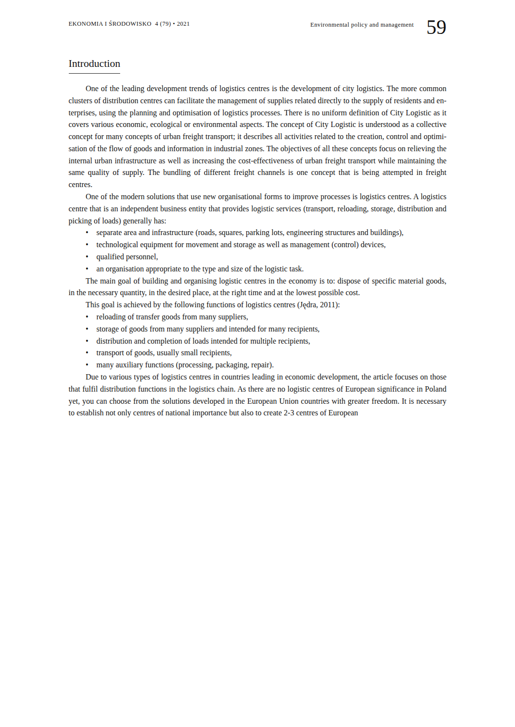Ekonomia i Środowisko 4 (79) • 2021
Environmental policy and management
59
Introduction
One of the leading development trends of logistics centres is the development of city logistics. The more common clusters of distribution centres can facilitate the management of supplies related directly to the supply of residents and enterprises, using the planning and optimisation of logistics processes. There is no uniform definition of City Logistic as it covers various economic, ecological or environmental aspects. The concept of City Logistic is understood as a collective concept for many concepts of urban freight transport; it describes all activities related to the creation, control and optimisation of the flow of goods and information in industrial zones. The objectives of all these concepts focus on relieving the internal urban infrastructure as well as increasing the cost-effectiveness of urban freight transport while maintaining the same quality of supply. The bundling of different freight channels is one concept that is being attempted in freight centres.
One of the modern solutions that use new organisational forms to improve processes is logistics centres. A logistics centre that is an independent business entity that provides logistic services (transport, reloading, storage, distribution and picking of loads) generally has:
separate area and infrastructure (roads, squares, parking lots, engineering structures and buildings),
technological equipment for movement and storage as well as management (control) devices,
qualified personnel,
an organisation appropriate to the type and size of the logistic task.
The main goal of building and organising logistic centres in the economy is to: dispose of specific material goods, in the necessary quantity, in the desired place, at the right time and at the lowest possible cost.
This goal is achieved by the following functions of logistics centres (Jędra, 2011):
reloading of transfer goods from many suppliers,
storage of goods from many suppliers and intended for many recipients,
distribution and completion of loads intended for multiple recipients,
transport of goods, usually small recipients,
many auxiliary functions (processing, packaging, repair).
Due to various types of logistics centres in countries leading in economic development, the article focuses on those that fulfil distribution functions in the logistics chain. As there are no logistic centres of European significance in Poland yet, you can choose from the solutions developed in the European Union countries with greater freedom. It is necessary to establish not only centres of national importance but also to create 2-3 centres of European